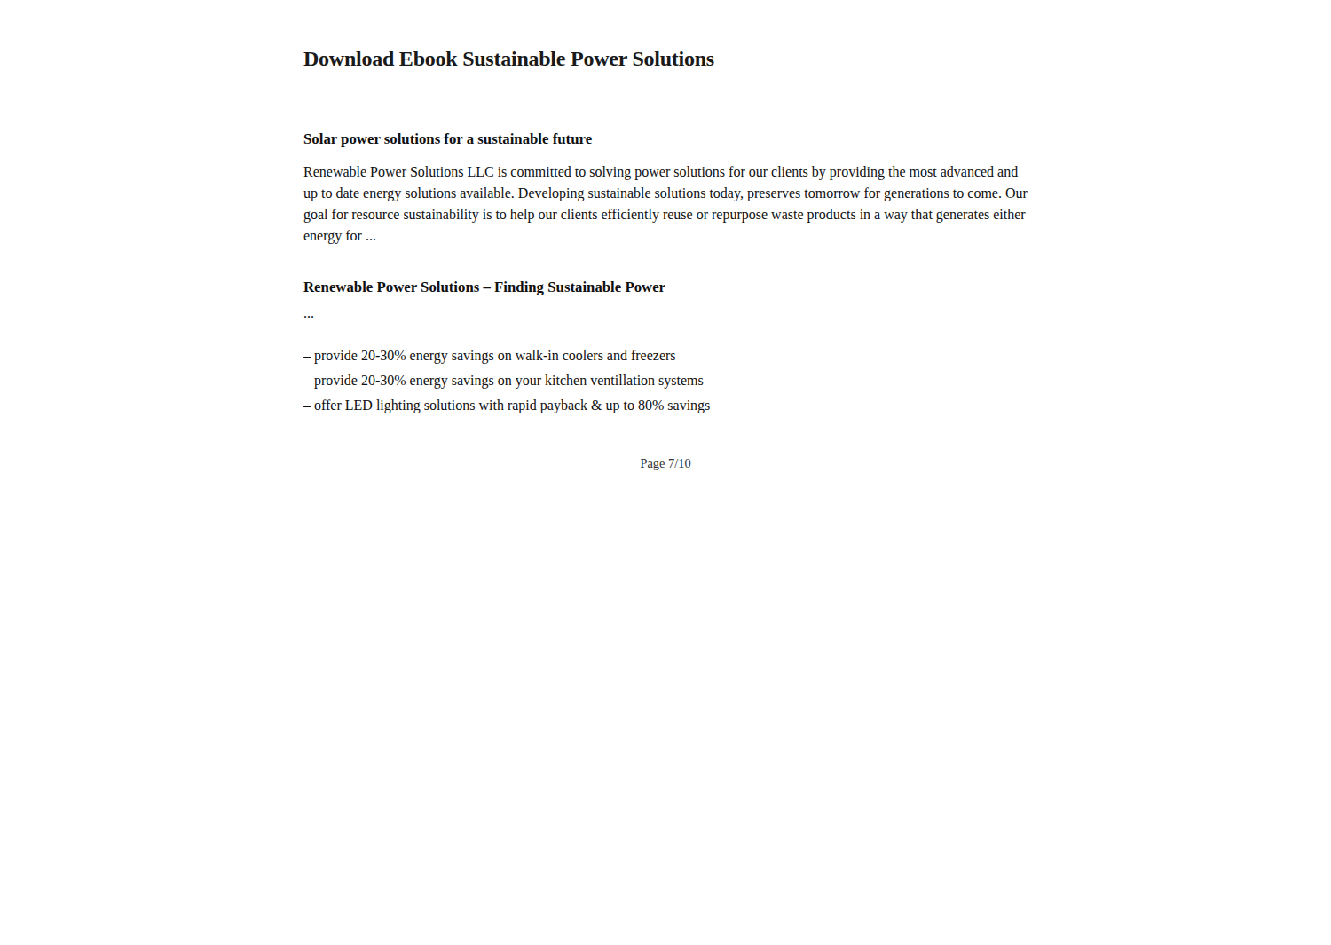Download Ebook Sustainable Power Solutions
Solar power solutions for a sustainable future
Renewable Power Solutions LLC is committed to solving power solutions for our clients by providing the most advanced and up to date energy solutions available. Developing sustainable solutions today, preserves tomorrow for generations to come. Our goal for resource sustainability is to help our clients efficiently reuse or repurpose waste products in a way that generates either energy for ...
Renewable Power Solutions – Finding Sustainable Power
...
provide 20-30% energy savings on walk-in coolers and freezers
provide 20-30% energy savings on your kitchen ventillation systems
offer LED lighting solutions with rapid payback & up to 80% savings
Page 7/10